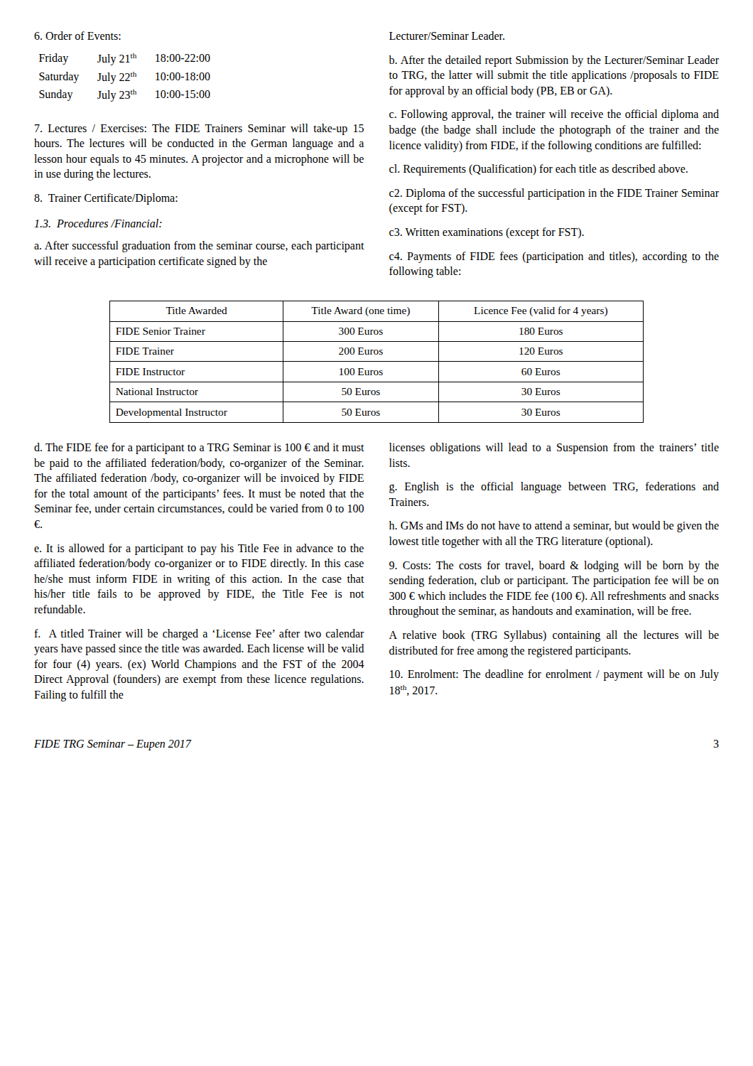6. Order of Events:
| Friday | July 21 th | 18:00-22:00 |
| Saturday | July 22 th | 10:00-18:00 |
| Sunday | July 23 th | 10:00-15:00 |
7. Lectures / Exercises: The FIDE Trainers Seminar will take-up 15 hours. The lectures will be conducted in the German language and a lesson hour equals to 45 minutes. A projector and a microphone will be in use during the lectures.
8. Trainer Certificate/Diploma:
1.3. Procedures /Financial:
a. After successful graduation from the seminar course, each participant will receive a participation certificate signed by the
Lecturer/Seminar Leader.
b. After the detailed report Submission by the Lecturer/Seminar Leader to TRG, the latter will submit the title applications /proposals to FIDE for approval by an official body (PB, EB or GA).
c. Following approval, the trainer will receive the official diploma and badge (the badge shall include the photograph of the trainer and the licence validity) from FIDE, if the following conditions are fulfilled:
cl. Requirements (Qualification) for each title as described above.
c2. Diploma of the successful participation in the FIDE Trainer Seminar (except for FST).
c3. Written examinations (except for FST).
c4. Payments of FIDE fees (participation and titles), according to the following table:
| Title Awarded | Title Award (one time) | Licence Fee (valid for 4 years) |
| --- | --- | --- |
| FIDE Senior Trainer | 300 Euros | 180 Euros |
| FIDE Trainer | 200 Euros | 120 Euros |
| FIDE Instructor | 100 Euros | 60 Euros |
| National Instructor | 50 Euros | 30 Euros |
| Developmental Instructor | 50 Euros | 30 Euros |
d. The FIDE fee for a participant to a TRG Seminar is 100 € and it must be paid to the affiliated federation/body, co-organizer of the Seminar. The affiliated federation /body, co-organizer will be invoiced by FIDE for the total amount of the participants’ fees. It must be noted that the Seminar fee, under certain circumstances, could be varied from 0 to 100 €.
e. It is allowed for a participant to pay his Title Fee in advance to the affiliated federation/body co-organizer or to FIDE directly. In this case he/she must inform FIDE in writing of this action. In the case that his/her title fails to be approved by FIDE, the Title Fee is not refundable.
f. A titled Trainer will be charged a ‘License Fee’ after two calendar years have passed since the title was awarded. Each license will be valid for four (4) years. (ex) World Champions and the FST of the 2004 Direct Approval (founders) are exempt from these licence regulations. Failing to fulfill the
licenses obligations will lead to a Suspension from the trainers’ title lists.
g. English is the official language between TRG, federations and Trainers.
h. GMs and IMs do not have to attend a seminar, but would be given the lowest title together with all the TRG literature (optional).
9. Costs: The costs for travel, board & lodging will be born by the sending federation, club or participant. The participation fee will be on 300 € which includes the FIDE fee (100 €). All refreshments and snacks throughout the seminar, as handouts and examination, will be free.
A relative book (TRG Syllabus) containing all the lectures will be distributed for free among the registered participants.
10. Enrolment: The deadline for enrolment / payment will be on July 18th, 2017.
FIDE TRG Seminar – Eupen 2017 3